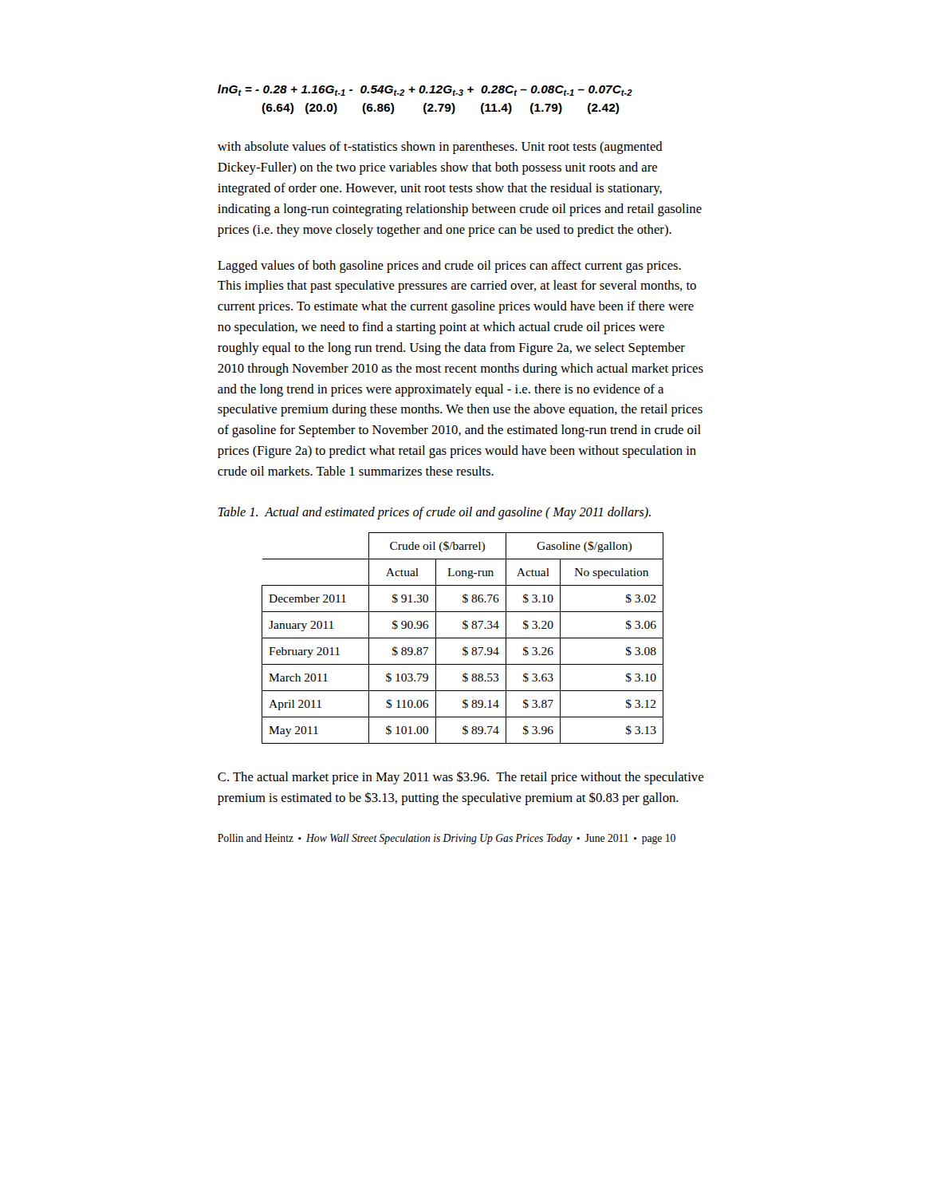lnGt = - 0.28 + 1.16Gt-1 - 0.54Gt-2 + 0.12Gt-3 + 0.28Ct – 0.08Ct-1 – 0.07Ct-2 (6.64) (20.0) (6.86) (2.79) (11.4) (1.79) (2.42)
with absolute values of t-statistics shown in parentheses. Unit root tests (augmented Dickey-Fuller) on the two price variables show that both possess unit roots and are integrated of order one. However, unit root tests show that the residual is stationary, indicating a long-run cointegrating relationship between crude oil prices and retail gasoline prices (i.e. they move closely together and one price can be used to predict the other).
Lagged values of both gasoline prices and crude oil prices can affect current gas prices. This implies that past speculative pressures are carried over, at least for several months, to current prices. To estimate what the current gasoline prices would have been if there were no speculation, we need to find a starting point at which actual crude oil prices were roughly equal to the long run trend. Using the data from Figure 2a, we select September 2010 through November 2010 as the most recent months during which actual market prices and the long trend in prices were approximately equal - i.e. there is no evidence of a speculative premium during these months. We then use the above equation, the retail prices of gasoline for September to November 2010, and the estimated long-run trend in crude oil prices (Figure 2a) to predict what retail gas prices would have been without speculation in crude oil markets. Table 1 summarizes these results.
Table 1. Actual and estimated prices of crude oil and gasoline ( May 2011 dollars).
| | Crude oil ($/barrel) | Gasoline ($/gallon) |
| --- | --- | --- |
| | Actual | Long-run | Actual | No speculation |
| December 2011 | $ 91.30 | $ 86.76 | $ 3.10 | $ 3.02 |
| January 2011 | $ 90.96 | $ 87.34 | $ 3.20 | $ 3.06 |
| February 2011 | $ 89.87 | $ 87.94 | $ 3.26 | $ 3.08 |
| March 2011 | $ 103.79 | $ 88.53 | $ 3.63 | $ 3.10 |
| April 2011 | $ 110.06 | $ 89.14 | $ 3.87 | $ 3.12 |
| May 2011 | $ 101.00 | $ 89.74 | $ 3.96 | $ 3.13 |
C. The actual market price in May 2011 was $3.96. The retail price without the speculative premium is estimated to be $3.13, putting the speculative premium at $0.83 per gallon.
Pollin and Heintz ▪ How Wall Street Speculation is Driving Up Gas Prices Today ▪ June 2011 ▪ page 10